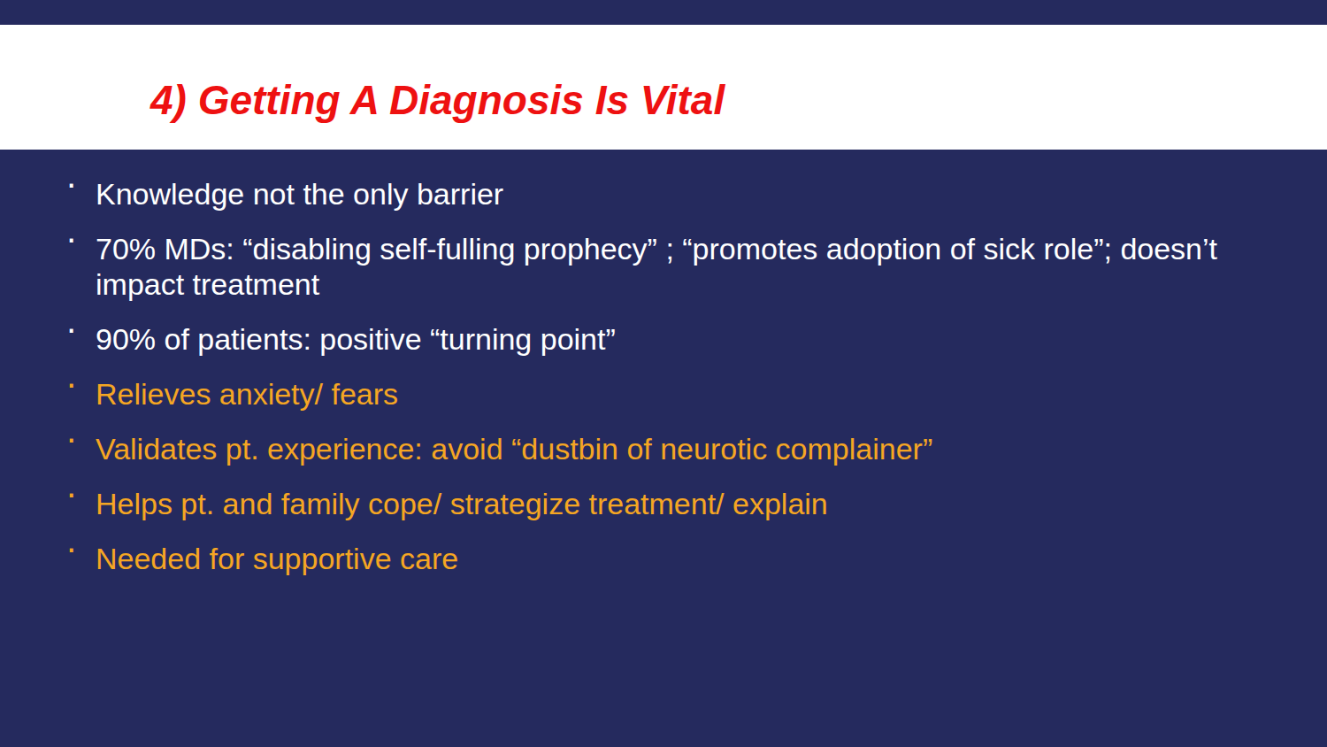4) Getting A Diagnosis Is Vital
Knowledge not the only barrier
70% MDs: “disabling self-fulling prophecy” ; “promotes adoption of sick role”; doesn’t impact treatment
90% of patients: positive “turning point”
Relieves anxiety/ fears
Validates pt. experience: avoid “dustbin of neurotic complainer”
Helps pt. and family cope/ strategize treatment/ explain
Needed for supportive care